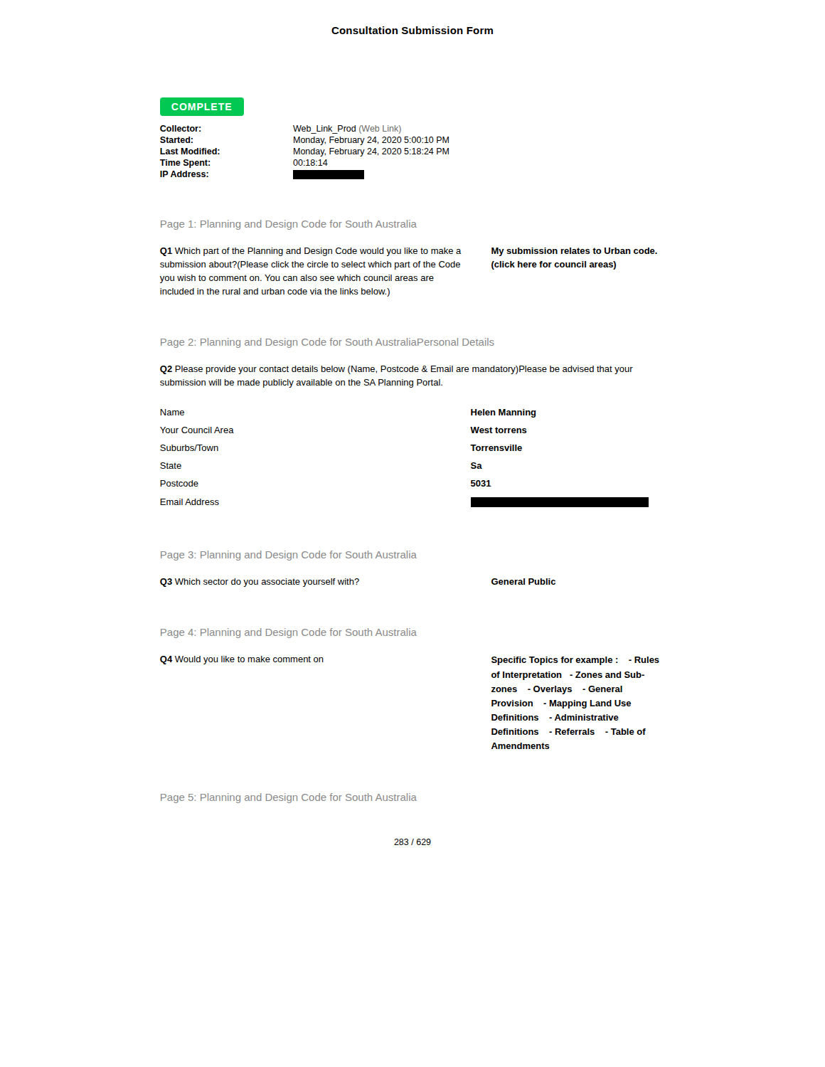Consultation Submission Form
COMPLETE
| Collector: | Web_Link_Prod (Web Link) |
| Started: | Monday, February 24, 2020 5:00:10 PM |
| Last Modified: | Monday, February 24, 2020 5:18:24 PM |
| Time Spent: | 00:18:14 |
| IP Address: | |
Page 1: Planning and Design Code for South Australia
Q1 Which part of the Planning and Design Code would you like to make a submission about?(Please click the circle to select which part of the Code you wish to comment on. You can also see which council areas are included in the rural and urban code via the links below.)
My submission relates to Urban code. (click here for council areas)
Page 2: Planning and Design Code for South AustraliaPersonal Details
Q2 Please provide your contact details below (Name, Postcode & Email are mandatory)Please be advised that your submission will be made publicly available on the SA Planning Portal.
| Name | Helen Manning |
| Your Council Area | West torrens |
| Suburbs/Town | Torrensville |
| State | Sa |
| Postcode | 5031 |
| Email Address | |
Page 3: Planning and Design Code for South Australia
Q3 Which sector do you associate yourself with?
General Public
Page 4: Planning and Design Code for South Australia
Q4 Would you like to make comment on
Specific Topics for example : - Rules of Interpretation - Zones and Sub-zones - Overlays - General Provision - Mapping Land Use Definitions - Administrative Definitions - Referrals - Table of Amendments
Page 5: Planning and Design Code for South Australia
283 / 629